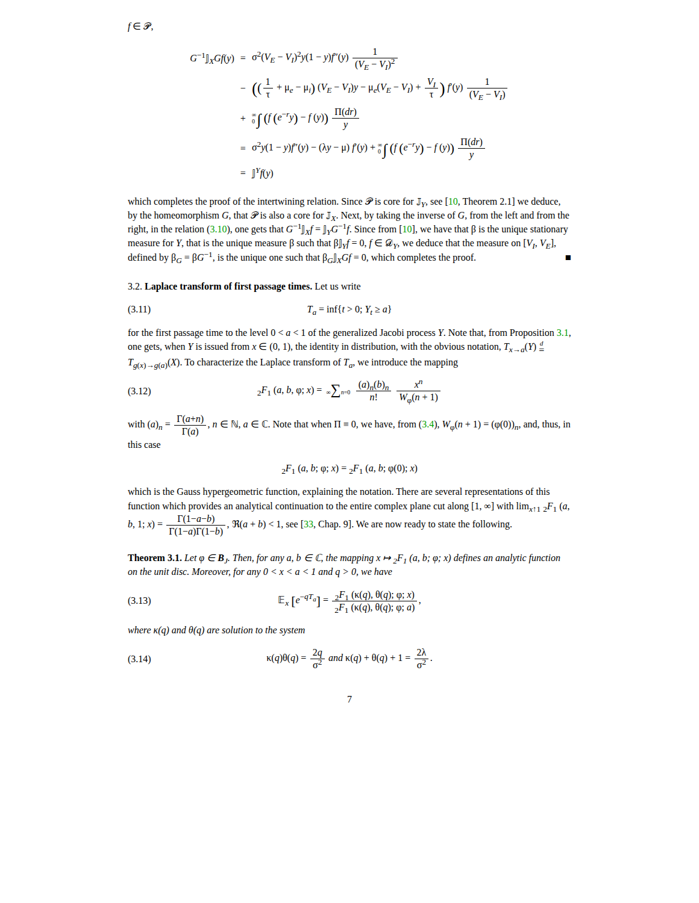f ∈ 𝒫,
| G −1 𝕁 X Gf ( y ) | = | σ 2 ( V E − V I ) 2 y (1 − y ) f ″( y ) 1 ( V E − V I ) 2 |
| | − | ( ( 1 τ + μ e − μ i ) ( V E − V I ) y − μ e ( V E − V I ) + V I τ ) f ′( y ) 1 ( V E − V I ) |
| | + | ∞ 0 ∫ ( f ( e − r y ) − f ( y ) ) Π( dr ) y |
| | = | σ 2 y (1 − y ) f ″( y ) − (λ y − μ) f ′( y ) + ∞ 0 ∫ ( f ( e − r y ) − f ( y ) ) Π( dr ) y |
| | = | 𝕁 Y f ( y ) |
which completes the proof of the intertwining relation. Since 𝒫 is core for 𝕁Y, see [10, Theorem 2.1] we deduce, by the homeomorphism G, that 𝒫 is also a core for 𝕁X. Next, by taking the inverse of G, from the left and from the right, in the relation (3.10), one gets that G−1𝕁Xf = 𝕁YG−1f. Since from [10], we have that β is the unique stationary measure for Y, that is the unique measure β such that β𝕁Yf = 0, f ∈ 𝒟Y, we deduce that the measure on [VI, VE], defined by βG = βG−1, is the unique one such that βG𝕁XGf = 0, which completes the proof. ■
3.2. Laplace transform of first passage times. Let us write
(3.11)
Ta = inf{t > 0; Yt ≥ a}
for the first passage time to the level 0 < a < 1 of the generalized Jacobi process Y. Note that, from Proposition 3.1, one gets, when Y is issued from x ∈ (0, 1), the identity in distribution, with the obvious notation, Tx→a(Y) d= Tg(x)→g(a)(X). To characterize the Laplace transform of Ta, we introduce the mapping
(3.12)
2F1 (a, b, φ; x) = ∞∑n=0 (a)n(b)n n! xn Wφ(n + 1)
with (a)n = Γ(a+n) Γ(a), n ∈ ℕ, a ∈ ℂ. Note that when Π ≡ 0, we have, from (3.4), Wφ(n + 1) = (φ(0))n, and, thus, in this case
2F1 (a, b; φ; x) = 2F1 (a, b; φ(0); x)
which is the Gauss hypergeometric function, explaining the notation. There are several representations of this function which provides an analytical continuation to the entire complex plane cut along [1, ∞] with limx↑1 2F1 (a, b, 1; x) = Γ(1−a−b) Γ(1−a)Γ(1−b), ℜ(a + b) < 1, see [33, Chap. 9]. We are now ready to state the following.
Theorem 3.1. Let φ ∈ BJ. Then, for any a, b ∈ ℂ, the mapping x ↦ 2F1 (a, b; φ; x) defines an analytic function on the unit disc. Moreover, for any 0 < x < a < 1 and q > 0, we have
(3.13)
𝔼x [e−qTa] = 2F1 (κ(q), θ(q); φ; x) 2F1 (κ(q), θ(q); φ; a),
where κ(q) and θ(q) are solution to the system
(3.14)
κ(q)θ(q) = 2q σ2 and κ(q) + θ(q) + 1 = 2λ σ2.
7